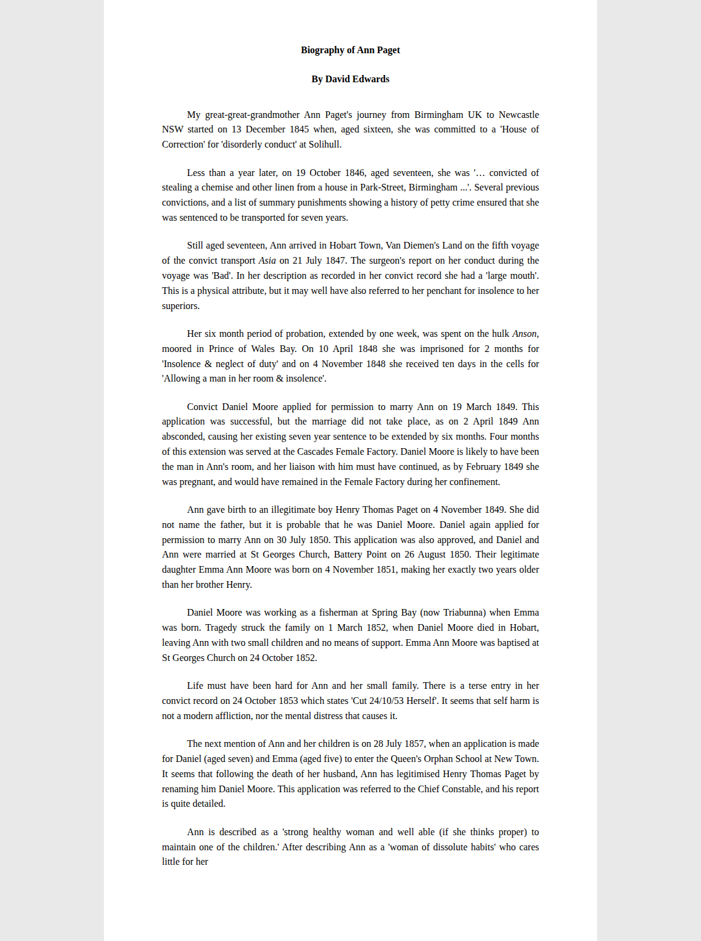Biography of Ann Paget
By David Edwards
My great-great-grandmother Ann Paget's journey from Birmingham UK to Newcastle NSW started on 13 December 1845 when, aged sixteen, she was committed to a 'House of Correction' for 'disorderly conduct' at Solihull.
Less than a year later, on 19 October 1846, aged seventeen, she was '… convicted of stealing a chemise and other linen from a house in Park-Street, Birmingham ...'. Several previous convictions, and a list of summary punishments showing a history of petty crime ensured that she was sentenced to be transported for seven years.
Still aged seventeen, Ann arrived in Hobart Town, Van Diemen's Land on the fifth voyage of the convict transport Asia on 21 July 1847. The surgeon's report on her conduct during the voyage was 'Bad'. In her description as recorded in her convict record she had a 'large mouth'. This is a physical attribute, but it may well have also referred to her penchant for insolence to her superiors.
Her six month period of probation, extended by one week, was spent on the hulk Anson, moored in Prince of Wales Bay. On 10 April 1848 she was imprisoned for 2 months for 'Insolence & neglect of duty' and on 4 November 1848 she received ten days in the cells for 'Allowing a man in her room & insolence'.
Convict Daniel Moore applied for permission to marry Ann on 19 March 1849. This application was successful, but the marriage did not take place, as on 2 April 1849 Ann absconded, causing her existing seven year sentence to be extended by six months. Four months of this extension was served at the Cascades Female Factory. Daniel Moore is likely to have been the man in Ann's room, and her liaison with him must have continued, as by February 1849 she was pregnant, and would have remained in the Female Factory during her confinement.
Ann gave birth to an illegitimate boy Henry Thomas Paget on 4 November 1849. She did not name the father, but it is probable that he was Daniel Moore. Daniel again applied for permission to marry Ann on 30 July 1850. This application was also approved, and Daniel and Ann were married at St Georges Church, Battery Point on 26 August 1850. Their legitimate daughter Emma Ann Moore was born on 4 November 1851, making her exactly two years older than her brother Henry.
Daniel Moore was working as a fisherman at Spring Bay (now Triabunna) when Emma was born. Tragedy struck the family on 1 March 1852, when Daniel Moore died in Hobart, leaving Ann with two small children and no means of support. Emma Ann Moore was baptised at St Georges Church on 24 October 1852.
Life must have been hard for Ann and her small family. There is a terse entry in her convict record on 24 October 1853 which states 'Cut 24/10/53 Herself'. It seems that self harm is not a modern affliction, nor the mental distress that causes it.
The next mention of Ann and her children is on 28 July 1857, when an application is made for Daniel (aged seven) and Emma (aged five) to enter the Queen's Orphan School at New Town. It seems that following the death of her husband, Ann has legitimised Henry Thomas Paget by renaming him Daniel Moore. This application was referred to the Chief Constable, and his report is quite detailed.
Ann is described as a 'strong healthy woman and well able (if she thinks proper) to maintain one of the children.' After describing Ann as a 'woman of dissolute habits' who cares little for her